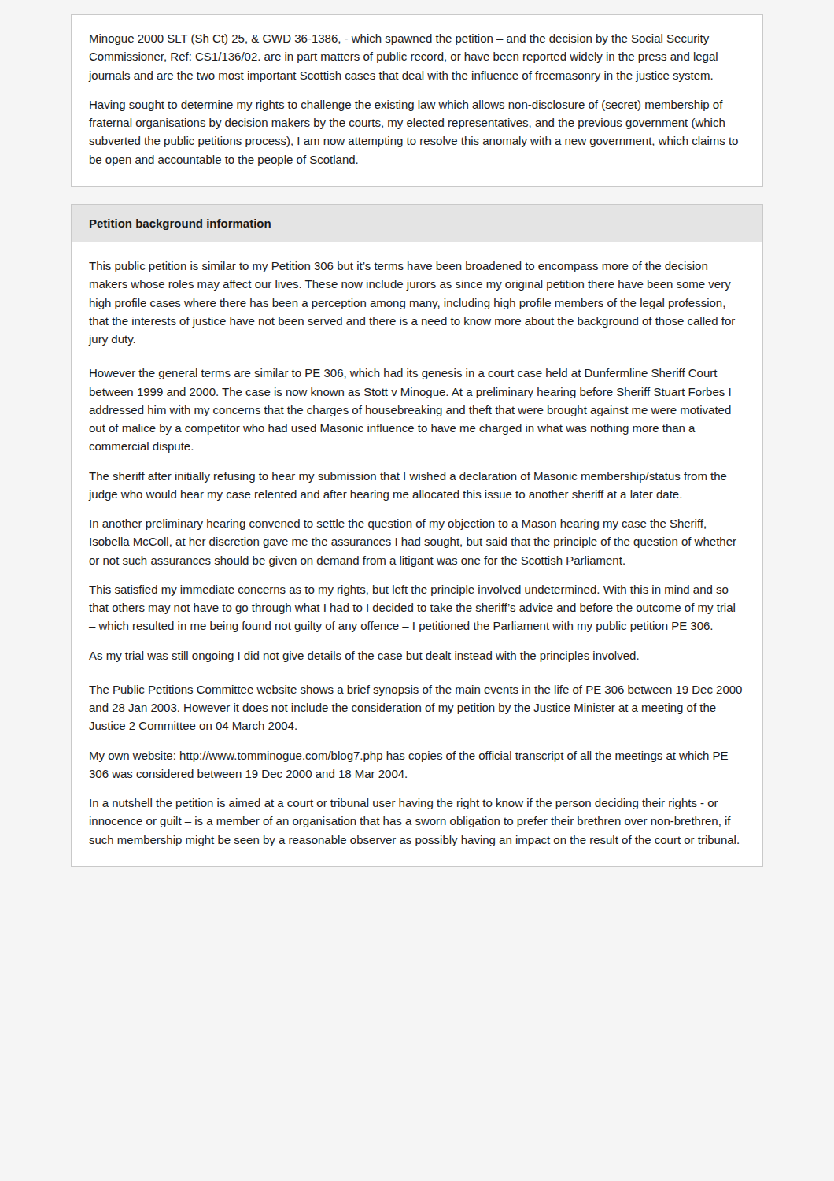Minogue 2000 SLT (Sh Ct) 25, & GWD 36-1386, - which spawned the petition – and the decision by the Social Security Commissioner, Ref: CS1/136/02. are in part matters of public record, or have been reported widely in the press and legal journals and are the two most important Scottish cases that deal with the influence of freemasonry in the justice system.
Having sought to determine my rights to challenge the existing law which allows non-disclosure of (secret) membership of fraternal organisations by decision makers by the courts, my elected representatives, and the previous government (which subverted the public petitions process), I am now attempting to resolve this anomaly with a new government, which claims to be open and accountable to the people of Scotland.
Petition background information
This public petition is similar to my Petition 306 but it’s terms have been broadened to encompass more of the decision makers whose roles may affect our lives. These now include jurors as since my original petition there have been some very high profile cases where there has been a perception among many, including high profile members of the legal profession, that the interests of justice have not been served and there is a need to know more about the background of those called for jury duty.
However the general terms are similar to PE 306, which had its genesis in a court case held at Dunfermline Sheriff Court between 1999 and 2000. The case is now known as Stott v Minogue. At a preliminary hearing before Sheriff Stuart Forbes I addressed him with my concerns that the charges of housebreaking and theft that were brought against me were motivated out of malice by a competitor who had used Masonic influence to have me charged in what was nothing more than a commercial dispute.
The sheriff after initially refusing to hear my submission that I wished a declaration of Masonic membership/status from the judge who would hear my case relented and after hearing me allocated this issue to another sheriff at a later date.
In another preliminary hearing convened to settle the question of my objection to a Mason hearing my case the Sheriff, Isobella McColl, at her discretion gave me the assurances I had sought, but said that the principle of the question of whether or not such assurances should be given on demand from a litigant was one for the Scottish Parliament.
This satisfied my immediate concerns as to my rights, but left the principle involved undetermined. With this in mind and so that others may not have to go through what I had to I decided to take the sheriff’s advice and before the outcome of my trial – which resulted in me being found not guilty of any offence – I petitioned the Parliament with my public petition PE 306.
As my trial was still ongoing I did not give details of the case but dealt instead with the principles involved.
The Public Petitions Committee website shows a brief synopsis of the main events in the life of PE 306 between 19 Dec 2000 and 28 Jan 2003. However it does not include the consideration of my petition by the Justice Minister at a meeting of the Justice 2 Committee on 04 March 2004.
My own website: http://www.tomminogue.com/blog7.php has copies of the official transcript of all the meetings at which PE 306 was considered between 19 Dec 2000 and 18 Mar 2004.
In a nutshell the petition is aimed at a court or tribunal user having the right to know if the person deciding their rights - or innocence or guilt – is a member of an organisation that has a sworn obligation to prefer their brethren over non-brethren, if such membership might be seen by a reasonable observer as possibly having an impact on the result of the court or tribunal.